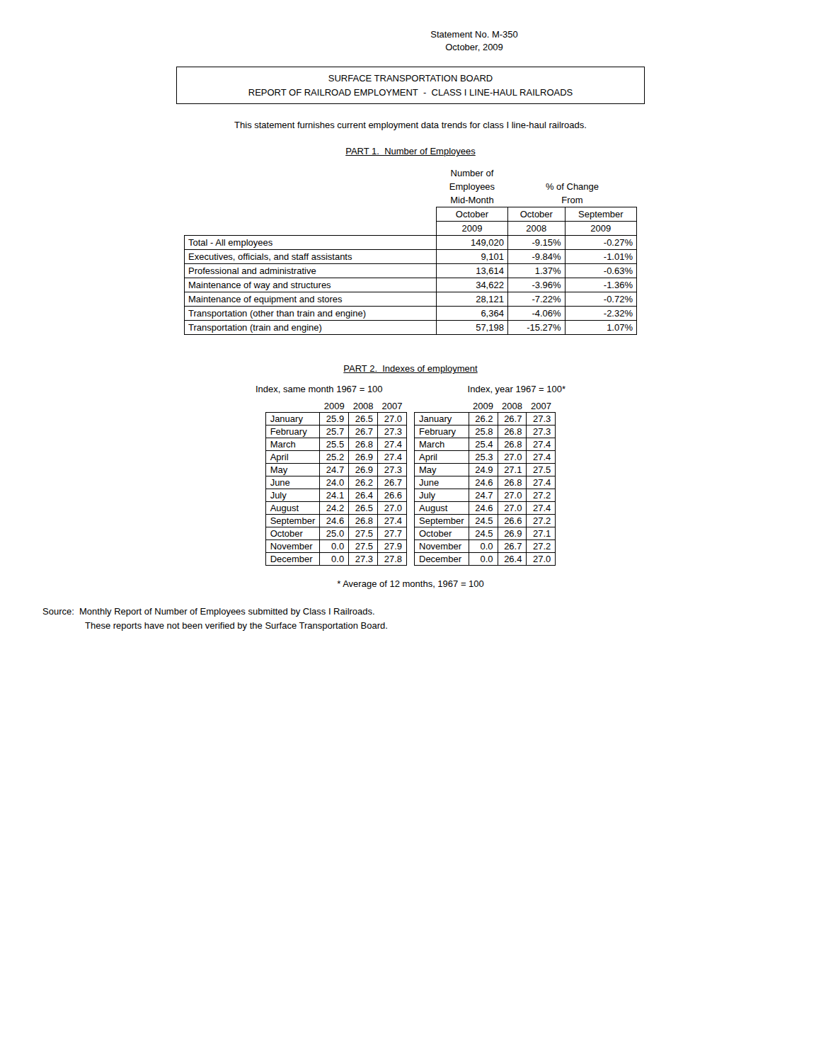Statement No. M-350
October, 2009
SURFACE TRANSPORTATION BOARD
REPORT OF RAILROAD EMPLOYMENT - CLASS I LINE-HAUL RAILROADS
This statement furnishes current employment data trends for class I line-haul railroads.
PART 1. Number of Employees
| | Number of | | |
| | Employees | % of Change |
| | Mid-Month | From |
| | October | October | September |
| | 2009 | 2008 | 2009 |
| Total - All employees | 149,020 | -9.15% | -0.27% |
| Executives, officials, and staff assistants | 9,101 | -9.84% | -1.01% |
| Professional and administrative | 13,614 | 1.37% | -0.63% |
| Maintenance of way and structures | 34,622 | -3.96% | -1.36% |
| Maintenance of equipment and stores | 28,121 | -7.22% | -0.72% |
| Transportation (other than train and engine) | 6,364 | -4.06% | -2.32% |
| Transportation (train and engine) | 57,198 | -15.27% | 1.07% |
PART 2. Indexes of employment
Index, same month 1967 = 100
Index, year 1967 = 100*
| | 2009 | 2008 | 2007 |
| January | 25.9 | 26.5 | 27.0 |
| February | 25.7 | 26.7 | 27.3 |
| March | 25.5 | 26.8 | 27.4 |
| April | 25.2 | 26.9 | 27.4 |
| May | 24.7 | 26.9 | 27.3 |
| June | 24.0 | 26.2 | 26.7 |
| July | 24.1 | 26.4 | 26.6 |
| August | 24.2 | 26.5 | 27.0 |
| September | 24.6 | 26.8 | 27.4 |
| October | 25.0 | 27.5 | 27.7 |
| November | 0.0 | 27.5 | 27.9 |
| December | 0.0 | 27.3 | 27.8 |
| | 2009 | 2008 | 2007 |
| January | 26.2 | 26.7 | 27.3 |
| February | 25.8 | 26.8 | 27.3 |
| March | 25.4 | 26.8 | 27.4 |
| April | 25.3 | 27.0 | 27.4 |
| May | 24.9 | 27.1 | 27.5 |
| June | 24.6 | 26.8 | 27.4 |
| July | 24.7 | 27.0 | 27.2 |
| August | 24.6 | 27.0 | 27.4 |
| September | 24.5 | 26.6 | 27.2 |
| October | 24.5 | 26.9 | 27.1 |
| November | 0.0 | 26.7 | 27.2 |
| December | 0.0 | 26.4 | 27.0 |
* Average of 12 months, 1967 = 100
Source: Monthly Report of Number of Employees submitted by Class I Railroads. These reports have not been verified by the Surface Transportation Board.